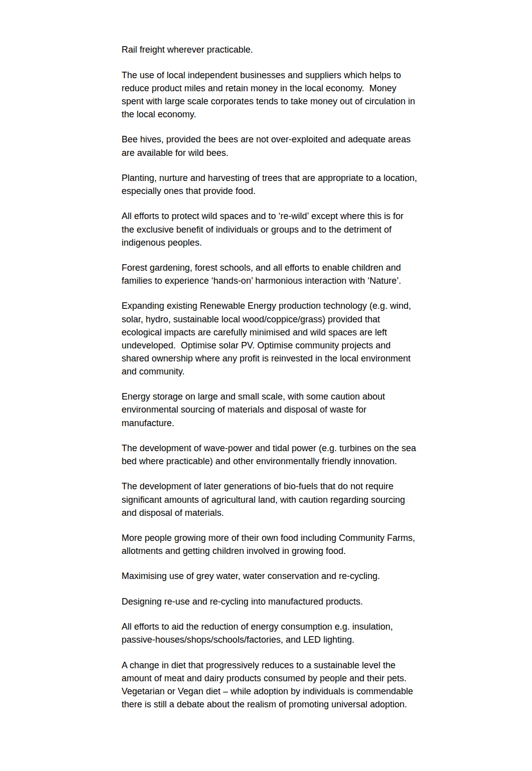Rail freight wherever practicable.
The use of local independent businesses and suppliers which helps to reduce product miles and retain money in the local economy. Money spent with large scale corporates tends to take money out of circulation in the local economy.
Bee hives, provided the bees are not over-exploited and adequate areas are available for wild bees.
Planting, nurture and harvesting of trees that are appropriate to a location, especially ones that provide food.
All efforts to protect wild spaces and to ‘re-wild’ except where this is for the exclusive benefit of individuals or groups and to the detriment of indigenous peoples.
Forest gardening, forest schools, and all efforts to enable children and families to experience ‘hands-on’ harmonious interaction with ‘Nature’.
Expanding existing Renewable Energy production technology (e.g. wind, solar, hydro, sustainable local wood/coppice/grass) provided that ecological impacts are carefully minimised and wild spaces are left undeveloped. Optimise solar PV. Optimise community projects and shared ownership where any profit is reinvested in the local environment and community.
Energy storage on large and small scale, with some caution about environmental sourcing of materials and disposal of waste for manufacture.
The development of wave-power and tidal power (e.g. turbines on the sea bed where practicable) and other environmentally friendly innovation.
The development of later generations of bio-fuels that do not require significant amounts of agricultural land, with caution regarding sourcing and disposal of materials.
More people growing more of their own food including Community Farms, allotments and getting children involved in growing food.
Maximising use of grey water, water conservation and re-cycling.
Designing re-use and re-cycling into manufactured products.
All efforts to aid the reduction of energy consumption e.g. insulation, passive-houses/shops/schools/factories, and LED lighting.
A change in diet that progressively reduces to a sustainable level the amount of meat and dairy products consumed by people and their pets. Vegetarian or Vegan diet – while adoption by individuals is commendable there is still a debate about the realism of promoting universal adoption.